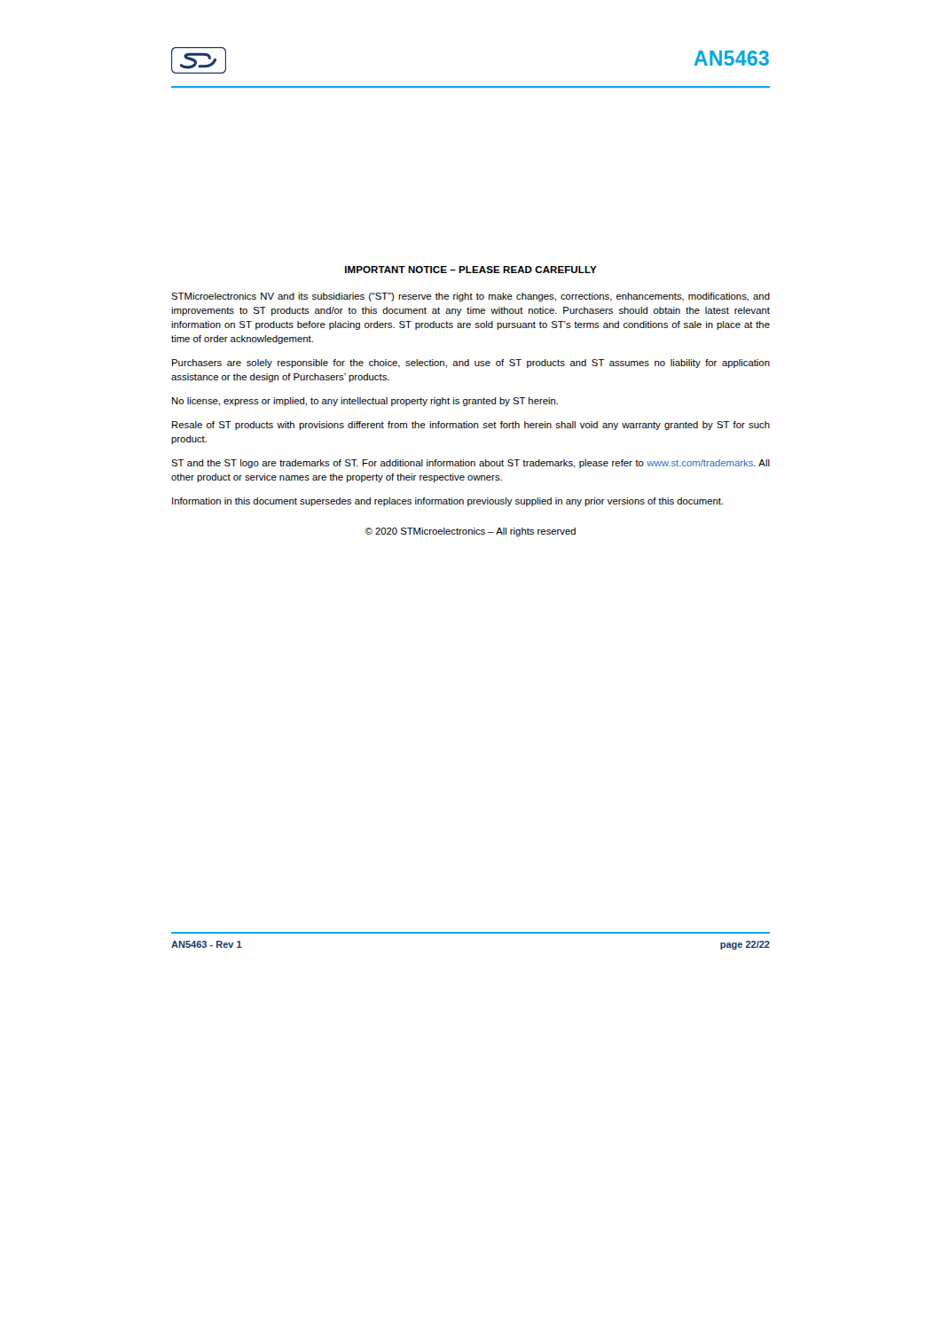AN5463
IMPORTANT NOTICE – PLEASE READ CAREFULLY
STMicroelectronics NV and its subsidiaries (“ST”) reserve the right to make changes, corrections, enhancements, modifications, and improvements to ST products and/or to this document at any time without notice. Purchasers should obtain the latest relevant information on ST products before placing orders. ST products are sold pursuant to ST’s terms and conditions of sale in place at the time of order acknowledgement.
Purchasers are solely responsible for the choice, selection, and use of ST products and ST assumes no liability for application assistance or the design of Purchasers’ products.
No license, express or implied, to any intellectual property right is granted by ST herein.
Resale of ST products with provisions different from the information set forth herein shall void any warranty granted by ST for such product.
ST and the ST logo are trademarks of ST. For additional information about ST trademarks, please refer to www.st.com/trademarks. All other product or service names are the property of their respective owners.
Information in this document supersedes and replaces information previously supplied in any prior versions of this document.
© 2020 STMicroelectronics – All rights reserved
AN5463 - Rev 1
page 22/22